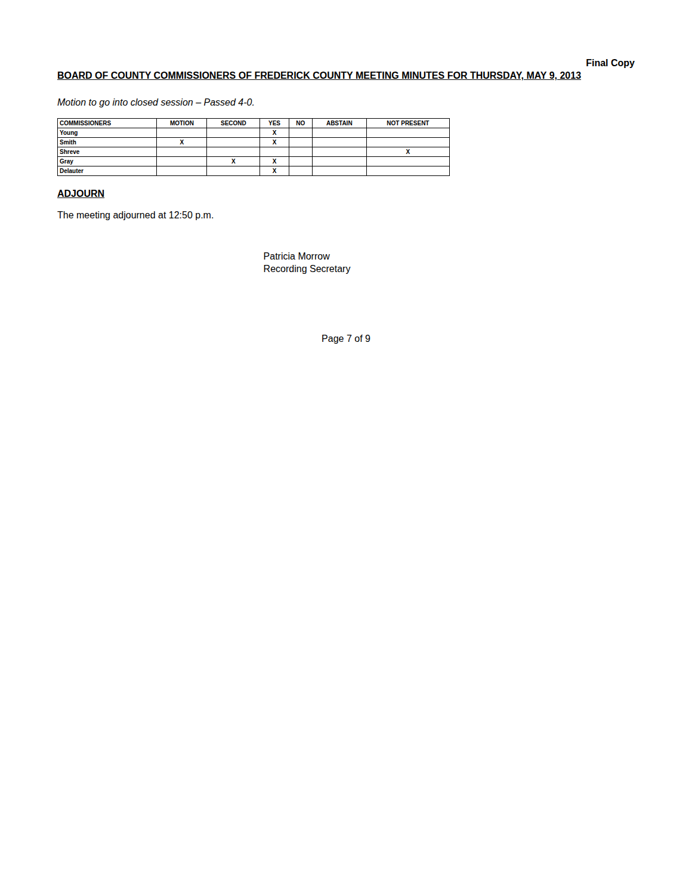Final Copy
BOARD OF COUNTY COMMISSIONERS OF FREDERICK COUNTY MEETING MINUTES FOR THURSDAY, MAY 9, 2013
Motion to go into closed session – Passed 4-0.
| COMMISSIONERS | MOTION | SECOND | YES | NO | ABSTAIN | NOT PRESENT |
| --- | --- | --- | --- | --- | --- | --- |
| Young | | | X | | | |
| Smith | X | | X | | | |
| Shreve | | | | | | X |
| Gray | | X | X | | | |
| Delauter | | | X | | | |
ADJOURN
The meeting adjourned at 12:50 p.m.
Patricia Morrow
Recording Secretary
Page 7 of 9